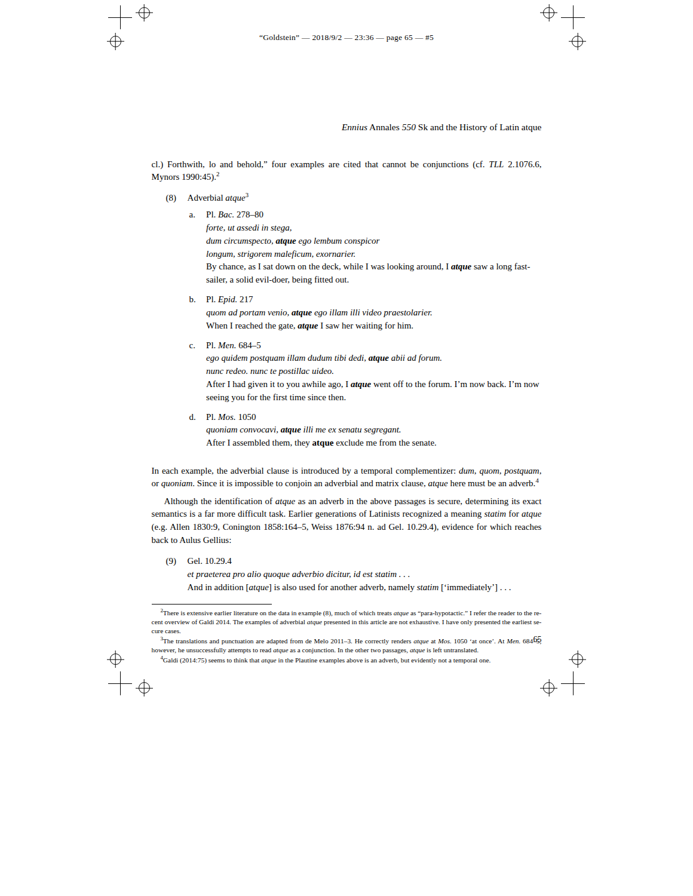“Goldstein” — 2018/9/2 — 23:36 — page 65 — #5
Ennius Annales 550 Sk and the History of Latin atque
cl.) Forthwith, lo and behold,” four examples are cited that cannot be conjunctions (cf. TLL 2.1076.6, Mynors 1990:45).2
(8) Adverbial atque3
a.
Pl. Bac. 278–80
forte, ut assedi in stega,
dum circumspecto, atque ego lembum conspicor
longum, strigorem maleficum, exornarier.
By chance, as I sat down on the deck, while I was looking around, I atque saw a long fast-sailer, a solid evil-doer, being fitted out.
b.
Pl. Epid. 217
quom ad portam venio, atque ego illam illi video praestolarier.
When I reached the gate, atque I saw her waiting for him.
c.
Pl. Men. 684–5
ego quidem postquam illam dudum tibi dedi, atque abii ad forum.
nunc redeo. nunc te postillac uideo.
After I had given it to you awhile ago, I atque went off to the forum. I’m now back. I’m now seeing you for the first time since then.
d.
Pl. Mos. 1050
quoniam convocavi, atque illi me ex senatu segregant.
After I assembled them, they atque exclude me from the senate.
In each example, the adverbial clause is introduced by a temporal complementizer: dum, quom, postquam, or quoniam. Since it is impossible to conjoin an adverbial and matrix clause, atque here must be an adverb.4
Although the identification of atque as an adverb in the above passages is secure, determining its exact semantics is a far more difficult task. Earlier generations of Latinists recognized a meaning statim for atque (e.g. Allen 1830:9, Conington 1858:164–5, Weiss 1876:94 n. ad Gel. 10.29.4), evidence for which reaches back to Aulus Gellius:
(9)
Gel. 10.29.4
et praeterea pro alio quoque adverbio dicitur, id est statim . . .
And in addition [atque] is also used for another adverb, namely statim [‘immediately’] . . .
2 There is extensive earlier literature on the data in example (8), much of which treats atque as “para-hypotactic.” I refer the reader to the recent overview of Galdi 2014. The examples of adverbial atque presented in this article are not exhaustive. I have only presented the earliest secure cases.
3 The translations and punctuation are adapted from de Melo 2011–3. He correctly renders atque at Mos. 1050 ‘at once’. At Men. 684–5, however, he unsuccessfully attempts to read atque as a conjunction. In the other two passages, atque is left untranslated.
4 Galdi (2014:75) seems to think that atque in the Plautine examples above is an adverb, but evidently not a temporal one.
65